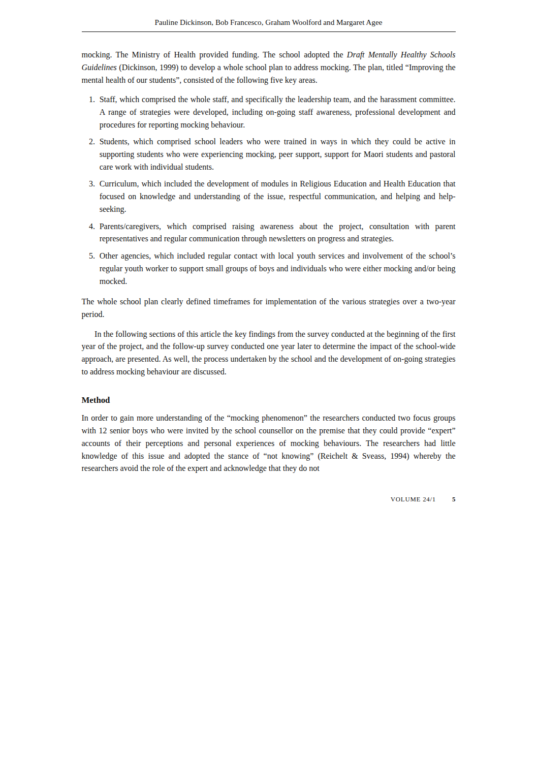Pauline Dickinson, Bob Francesco, Graham Woolford and Margaret Agee
mocking. The Ministry of Health provided funding. The school adopted the Draft Mentally Healthy Schools Guidelines (Dickinson, 1999) to develop a whole school plan to address mocking. The plan, titled “Improving the mental health of our students”, consisted of the following five key areas.
Staff, which comprised the whole staff, and specifically the leadership team, and the harassment committee. A range of strategies were developed, including on-going staff awareness, professional development and procedures for reporting mocking behaviour.
Students, which comprised school leaders who were trained in ways in which they could be active in supporting students who were experiencing mocking, peer support, support for Maori students and pastoral care work with individual students.
Curriculum, which included the development of modules in Religious Education and Health Education that focused on knowledge and understanding of the issue, respectful communication, and helping and help-seeking.
Parents/caregivers, which comprised raising awareness about the project, consultation with parent representatives and regular communication through newsletters on progress and strategies.
Other agencies, which included regular contact with local youth services and involvement of the school’s regular youth worker to support small groups of boys and individuals who were either mocking and/or being mocked.
The whole school plan clearly defined timeframes for implementation of the various strategies over a two-year period.
In the following sections of this article the key findings from the survey conducted at the beginning of the first year of the project, and the follow-up survey conducted one year later to determine the impact of the school-wide approach, are presented. As well, the process undertaken by the school and the development of on-going strategies to address mocking behaviour are discussed.
Method
In order to gain more understanding of the “mocking phenomenon” the researchers conducted two focus groups with 12 senior boys who were invited by the school counsellor on the premise that they could provide “expert” accounts of their perceptions and personal experiences of mocking behaviours. The researchers had little knowledge of this issue and adopted the stance of “not knowing” (Reichelt & Sveass, 1994) whereby the researchers avoid the role of the expert and acknowledge that they do not
VOLUME 24/1 5